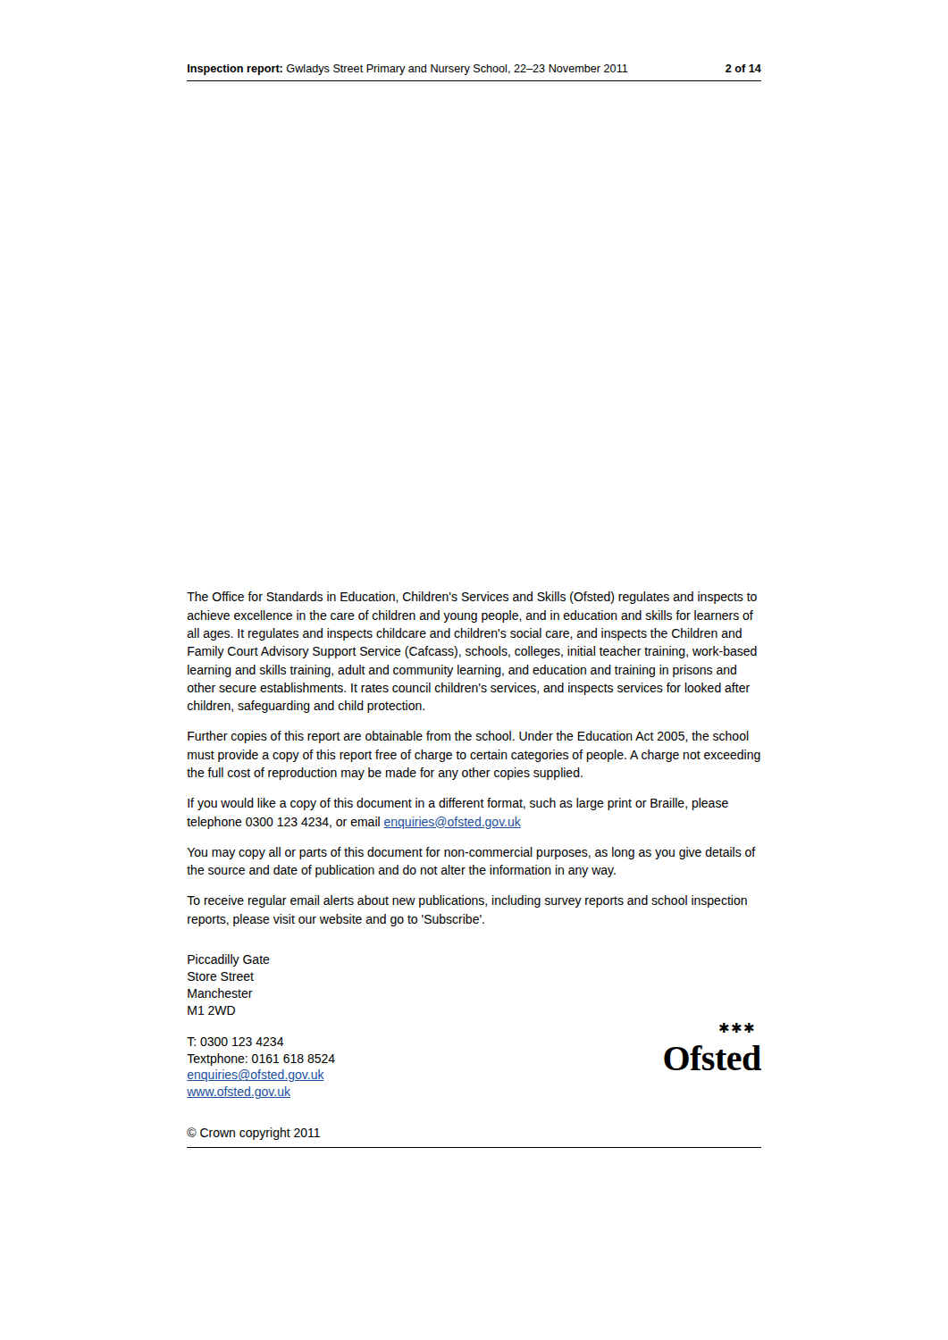Inspection report: Gwladys Street Primary and Nursery School, 22–23 November 2011
2 of 14
The Office for Standards in Education, Children's Services and Skills (Ofsted) regulates and inspects to achieve excellence in the care of children and young people, and in education and skills for learners of all ages. It regulates and inspects childcare and children's social care, and inspects the Children and Family Court Advisory Support Service (Cafcass), schools, colleges, initial teacher training, work-based learning and skills training, adult and community learning, and education and training in prisons and other secure establishments. It rates council children's services, and inspects services for looked after children, safeguarding and child protection.
Further copies of this report are obtainable from the school. Under the Education Act 2005, the school must provide a copy of this report free of charge to certain categories of people. A charge not exceeding the full cost of reproduction may be made for any other copies supplied.
If you would like a copy of this document in a different format, such as large print or Braille, please telephone 0300 123 4234, or email enquiries@ofsted.gov.uk
You may copy all or parts of this document for non-commercial purposes, as long as you give details of the source and date of publication and do not alter the information in any way.
To receive regular email alerts about new publications, including survey reports and school inspection reports, please visit our website and go to 'Subscribe'.
Piccadilly Gate
Store Street
Manchester
M1 2WD
T: 0300 123 4234
Textphone: 0161 618 8524
enquiries@ofsted.gov.uk
www.ofsted.gov.uk
✱✱✱
Ofsted
© Crown copyright 2011